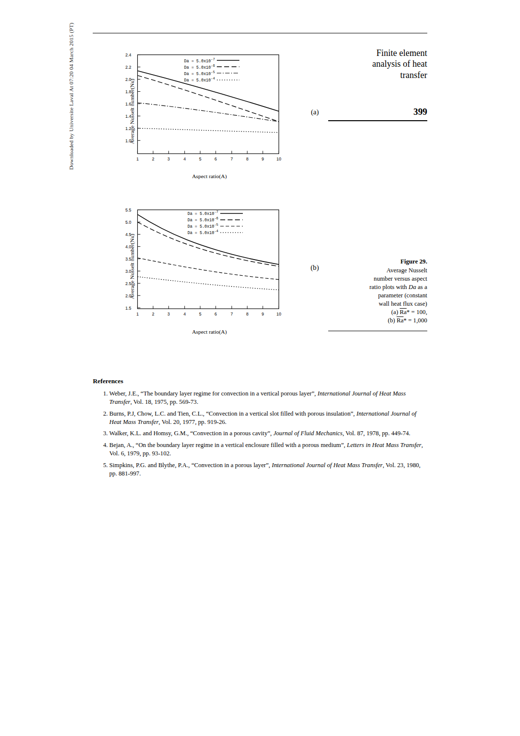Downloaded by Universite Laval At 07:20 04 March 2015 (PT)
Average Nusselt number(Nu)
2.4 2.2 2.0 1.8 1.6 1.4 1.2 1.0 1 2 3 4 5 6 7 8 9 10
| Da = 5.0x10 -7 | |
| Da = 5.0x10 -6 | |
| Da = 5.0x10 -5 | |
| Da = 5.0x10 -4 | |
Aspect ratio(A)
(a)
Average Nusselt number(Nu)
5.5 5.0 4.5 4.0 3.5 3.0 2.5 2.0 1.5 1 2 3 4 5 6 7 8 9 10
| Da = 5.0x10 -7 | |
| Da = 5.0x10 -6 | |
| Da = 5.0x10 -5 | |
| Da = 5.0x10 -4 | |
Aspect ratio(A)
(b)
Finite element
analysis of heat
transfer
399
Figure 29.
Average Nusselt
number versus aspect
ratio plots with Da as a
parameter (constant
wall heat flux case)
(a) Ra* = 100,
(b) Ra* = 1,000
References
Weber, J.E., “The boundary layer regime for convection in a vertical porous layer”, International Journal of Heat Mass Transfer, Vol. 18, 1975, pp. 569-73.
Burns, P.J, Chow, L.C. and Tien, C.L., “Convection in a vertical slot filled with porous insulation”, International Journal of Heat Mass Transfer, Vol. 20, 1977, pp. 919-26.
Walker, K.L. and Homsy, G.M., “Convection in a porous cavity”, Journal of Fluid Mechanics, Vol. 87, 1978, pp. 449-74.
Bejan, A., “On the boundary layer regime in a vertical enclosure filled with a porous medium”, Letters in Heat Mass Transfer, Vol. 6, 1979, pp. 93-102.
Simpkins, P.G. and Blythe, P.A., “Convection in a porous layer”, International Journal of Heat Mass Transfer, Vol. 23, 1980, pp. 881-997.